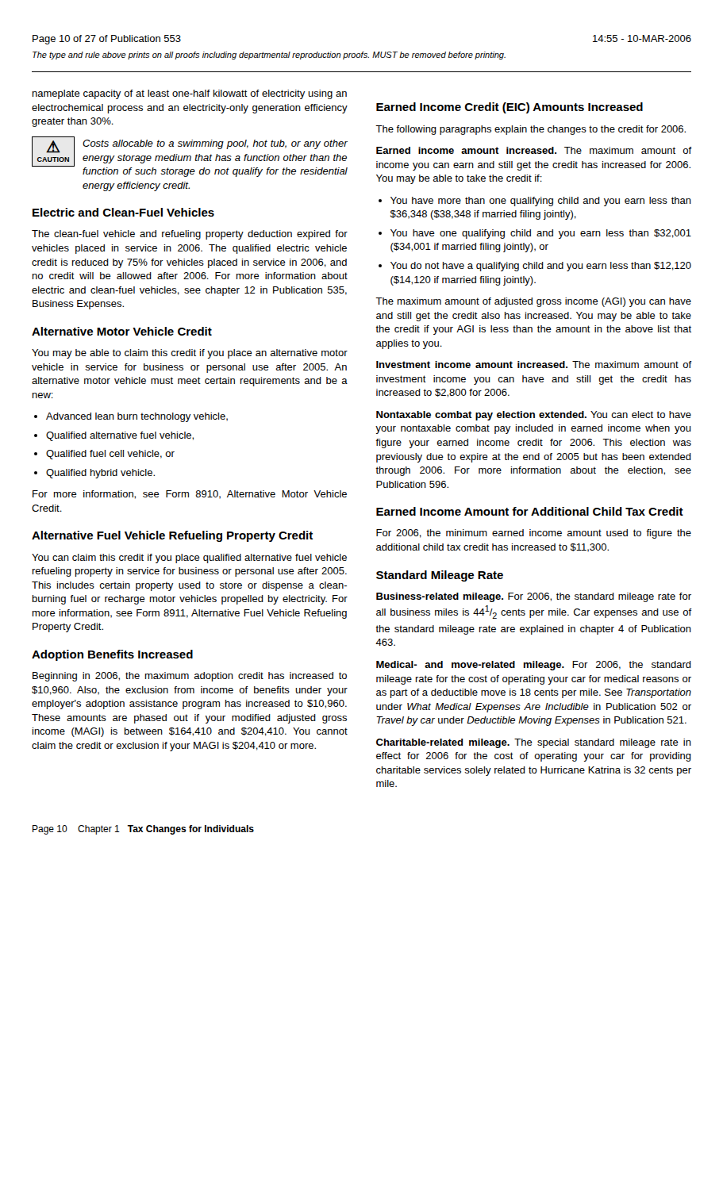Page 10 of 27 of Publication 553 14:55 - 10-MAR-2006
The type and rule above prints on all proofs including departmental reproduction proofs. MUST be removed before printing.
nameplate capacity of at least one-half kilowatt of electricity using an electrochemical process and an electricity-only generation efficiency greater than 30%.
⚠ CAUTION
Costs allocable to a swimming pool, hot tub, or any other energy storage medium that has a function other than the function of such storage do not qualify for the residential energy efficiency credit.
Electric and Clean-Fuel Vehicles
The clean-fuel vehicle and refueling property deduction expired for vehicles placed in service in 2006. The qualified electric vehicle credit is reduced by 75% for vehicles placed in service in 2006, and no credit will be allowed after 2006. For more information about electric and clean-fuel vehicles, see chapter 12 in Publication 535, Business Expenses.
Alternative Motor Vehicle Credit
You may be able to claim this credit if you place an alternative motor vehicle in service for business or personal use after 2005. An alternative motor vehicle must meet certain requirements and be a new:
Advanced lean burn technology vehicle,
Qualified alternative fuel vehicle,
Qualified fuel cell vehicle, or
Qualified hybrid vehicle.
For more information, see Form 8910, Alternative Motor Vehicle Credit.
Alternative Fuel Vehicle Refueling Property Credit
You can claim this credit if you place qualified alternative fuel vehicle refueling property in service for business or personal use after 2005. This includes certain property used to store or dispense a clean-burning fuel or recharge motor vehicles propelled by electricity. For more information, see Form 8911, Alternative Fuel Vehicle Refueling Property Credit.
Adoption Benefits Increased
Beginning in 2006, the maximum adoption credit has increased to $10,960. Also, the exclusion from income of benefits under your employer's adoption assistance program has increased to $10,960. These amounts are phased out if your modified adjusted gross income (MAGI) is between $164,410 and $204,410. You cannot claim the credit or exclusion if your MAGI is $204,410 or more.
Earned Income Credit (EIC) Amounts Increased
The following paragraphs explain the changes to the credit for 2006.
Earned income amount increased. The maximum amount of income you can earn and still get the credit has increased for 2006. You may be able to take the credit if:
You have more than one qualifying child and you earn less than $36,348 ($38,348 if married filing jointly),
You have one qualifying child and you earn less than $32,001 ($34,001 if married filing jointly), or
You do not have a qualifying child and you earn less than $12,120 ($14,120 if married filing jointly).
The maximum amount of adjusted gross income (AGI) you can have and still get the credit also has increased. You may be able to take the credit if your AGI is less than the amount in the above list that applies to you.
Investment income amount increased. The maximum amount of investment income you can have and still get the credit has increased to $2,800 for 2006.
Nontaxable combat pay election extended. You can elect to have your nontaxable combat pay included in earned income when you figure your earned income credit for 2006. This election was previously due to expire at the end of 2005 but has been extended through 2006. For more information about the election, see Publication 596.
Earned Income Amount for Additional Child Tax Credit
For 2006, the minimum earned income amount used to figure the additional child tax credit has increased to $11,300.
Standard Mileage Rate
Business-related mileage. For 2006, the standard mileage rate for all business miles is 441/2 cents per mile. Car expenses and use of the standard mileage rate are explained in chapter 4 of Publication 463.
Medical- and move-related mileage. For 2006, the standard mileage rate for the cost of operating your car for medical reasons or as part of a deductible move is 18 cents per mile. See Transportation under What Medical Expenses Are Includible in Publication 502 or Travel by car under Deductible Moving Expenses in Publication 521.
Charitable-related mileage. The special standard mileage rate in effect for 2006 for the cost of operating your car for providing charitable services solely related to Hurricane Katrina is 32 cents per mile.
Page 10 Chapter 1 Tax Changes for Individuals